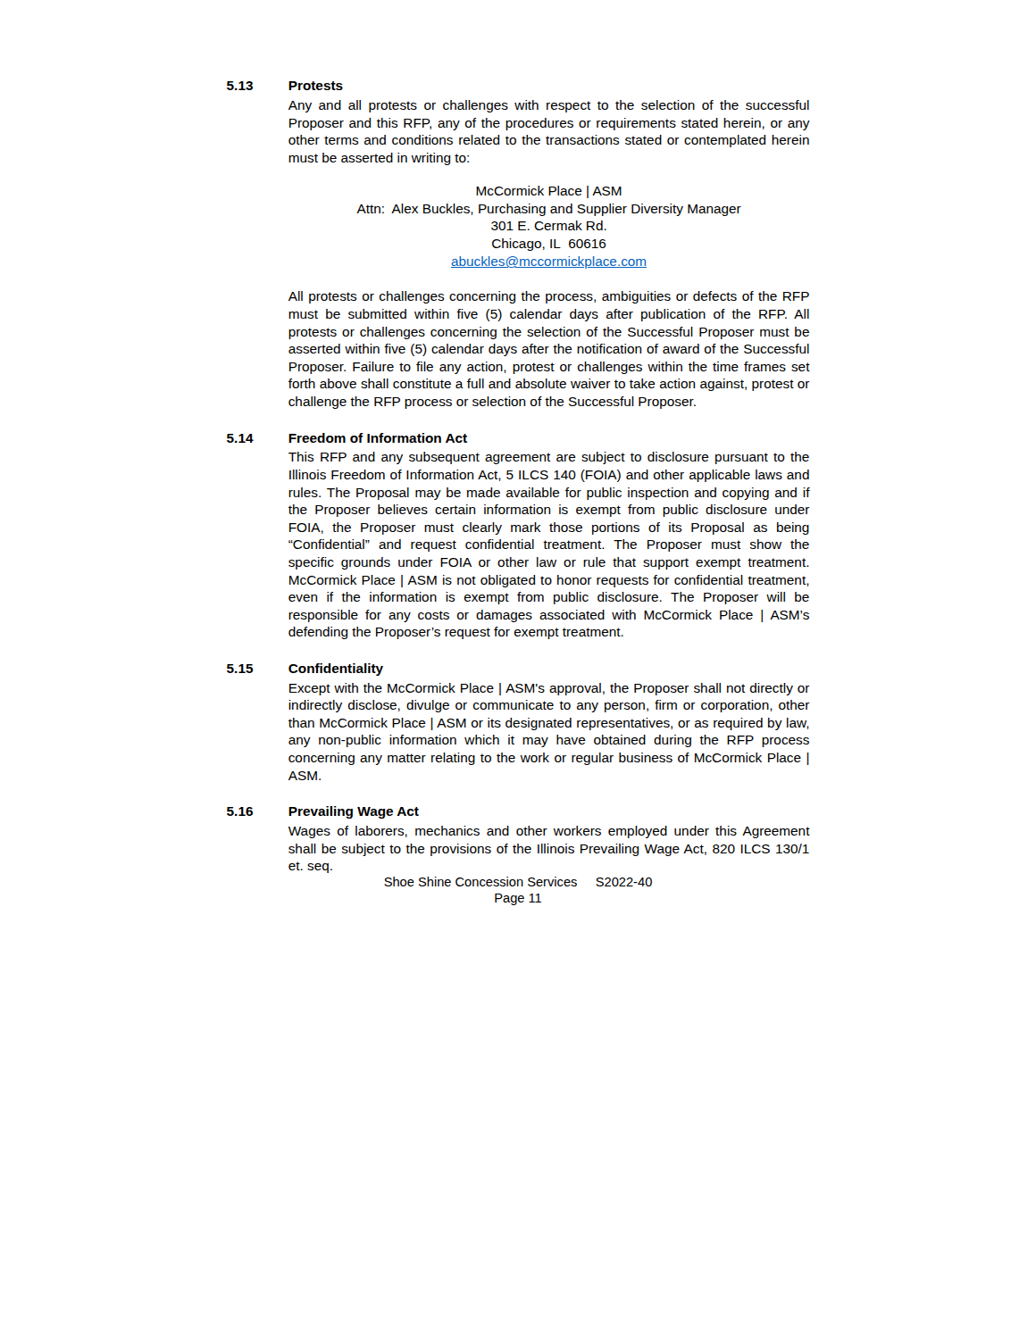5.13
Protests
Any and all protests or challenges with respect to the selection of the successful Proposer and this RFP, any of the procedures or requirements stated herein, or any other terms and conditions related to the transactions stated or contemplated herein must be asserted in writing to:
McCormick Place | ASM
Attn: Alex Buckles, Purchasing and Supplier Diversity Manager
301 E. Cermak Rd.
Chicago, IL 60616
abuckles@mccormickplace.com
All protests or challenges concerning the process, ambiguities or defects of the RFP must be submitted within five (5) calendar days after publication of the RFP. All protests or challenges concerning the selection of the Successful Proposer must be asserted within five (5) calendar days after the notification of award of the Successful Proposer. Failure to file any action, protest or challenges within the time frames set forth above shall constitute a full and absolute waiver to take action against, protest or challenge the RFP process or selection of the Successful Proposer.
5.14
Freedom of Information Act
This RFP and any subsequent agreement are subject to disclosure pursuant to the Illinois Freedom of Information Act, 5 ILCS 140 (FOIA) and other applicable laws and rules. The Proposal may be made available for public inspection and copying and if the Proposer believes certain information is exempt from public disclosure under FOIA, the Proposer must clearly mark those portions of its Proposal as being “Confidential” and request confidential treatment. The Proposer must show the specific grounds under FOIA or other law or rule that support exempt treatment. McCormick Place | ASM is not obligated to honor requests for confidential treatment, even if the information is exempt from public disclosure. The Proposer will be responsible for any costs or damages associated with McCormick Place | ASM’s defending the Proposer’s request for exempt treatment.
5.15
Confidentiality
Except with the McCormick Place | ASM's approval, the Proposer shall not directly or indirectly disclose, divulge or communicate to any person, firm or corporation, other than McCormick Place | ASM or its designated representatives, or as required by law, any non-public information which it may have obtained during the RFP process concerning any matter relating to the work or regular business of McCormick Place | ASM.
5.16
Prevailing Wage Act
Wages of laborers, mechanics and other workers employed under this Agreement shall be subject to the provisions of the Illinois Prevailing Wage Act, 820 ILCS 130/1 et. seq.
Shoe Shine Concession Services S2022-40
Page 11